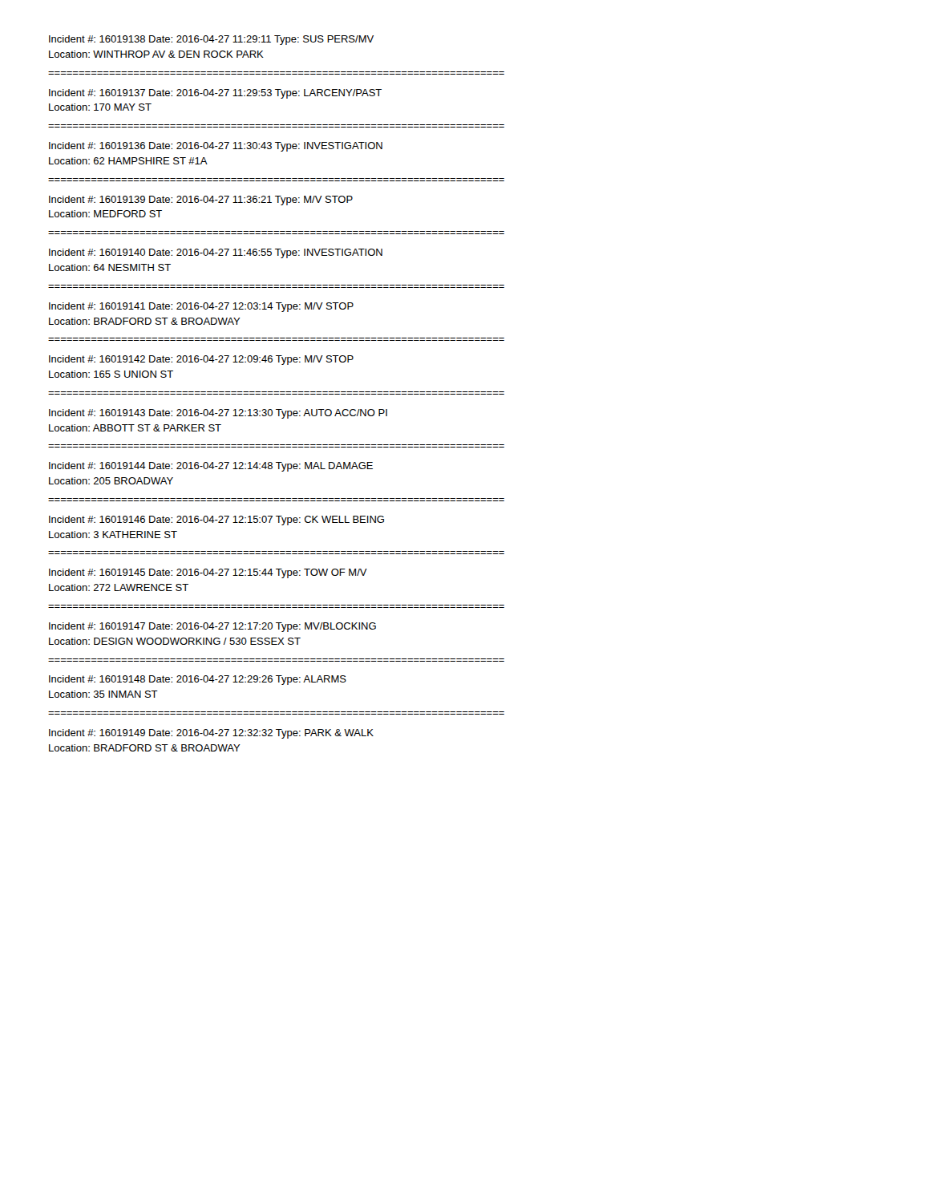Incident #: 16019138 Date: 2016-04-27 11:29:11 Type: SUS PERS/MV
Location: WINTHROP AV & DEN ROCK PARK
===========================================================================
Incident #: 16019137 Date: 2016-04-27 11:29:53 Type: LARCENY/PAST
Location: 170 MAY ST
===========================================================================
Incident #: 16019136 Date: 2016-04-27 11:30:43 Type: INVESTIGATION
Location: 62 HAMPSHIRE ST #1A
===========================================================================
Incident #: 16019139 Date: 2016-04-27 11:36:21 Type: M/V STOP
Location: MEDFORD ST
===========================================================================
Incident #: 16019140 Date: 2016-04-27 11:46:55 Type: INVESTIGATION
Location: 64 NESMITH ST
===========================================================================
Incident #: 16019141 Date: 2016-04-27 12:03:14 Type: M/V STOP
Location: BRADFORD ST & BROADWAY
===========================================================================
Incident #: 16019142 Date: 2016-04-27 12:09:46 Type: M/V STOP
Location: 165 S UNION ST
===========================================================================
Incident #: 16019143 Date: 2016-04-27 12:13:30 Type: AUTO ACC/NO PI
Location: ABBOTT ST & PARKER ST
===========================================================================
Incident #: 16019144 Date: 2016-04-27 12:14:48 Type: MAL DAMAGE
Location: 205 BROADWAY
===========================================================================
Incident #: 16019146 Date: 2016-04-27 12:15:07 Type: CK WELL BEING
Location: 3 KATHERINE ST
===========================================================================
Incident #: 16019145 Date: 2016-04-27 12:15:44 Type: TOW OF M/V
Location: 272 LAWRENCE ST
===========================================================================
Incident #: 16019147 Date: 2016-04-27 12:17:20 Type: MV/BLOCKING
Location: DESIGN WOODWORKING / 530 ESSEX ST
===========================================================================
Incident #: 16019148 Date: 2016-04-27 12:29:26 Type: ALARMS
Location: 35 INMAN ST
===========================================================================
Incident #: 16019149 Date: 2016-04-27 12:32:32 Type: PARK & WALK
Location: BRADFORD ST & BROADWAY